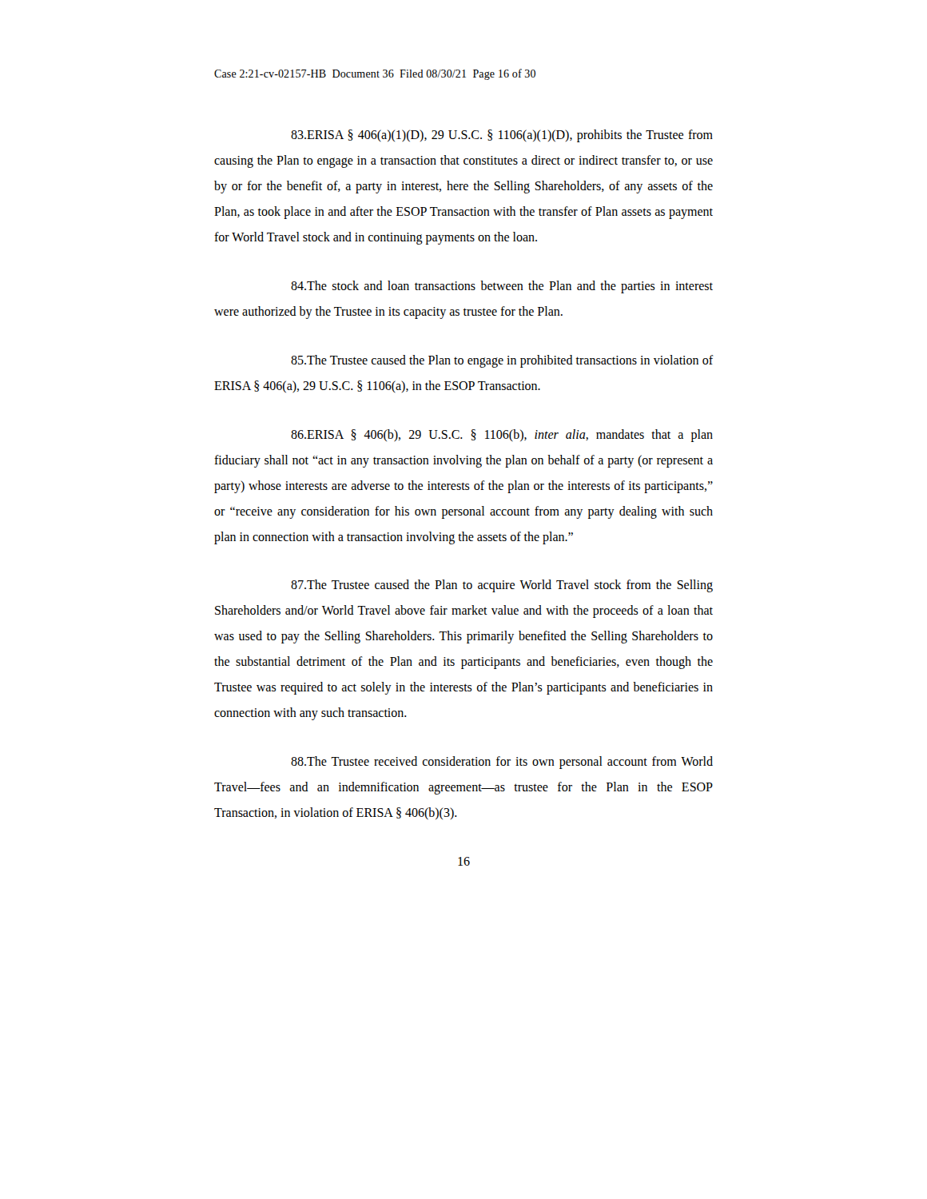Case 2:21-cv-02157-HB Document 36 Filed 08/30/21 Page 16 of 30
83. ERISA § 406(a)(1)(D), 29 U.S.C. § 1106(a)(1)(D), prohibits the Trustee from causing the Plan to engage in a transaction that constitutes a direct or indirect transfer to, or use by or for the benefit of, a party in interest, here the Selling Shareholders, of any assets of the Plan, as took place in and after the ESOP Transaction with the transfer of Plan assets as payment for World Travel stock and in continuing payments on the loan.
84. The stock and loan transactions between the Plan and the parties in interest were authorized by the Trustee in its capacity as trustee for the Plan.
85. The Trustee caused the Plan to engage in prohibited transactions in violation of ERISA § 406(a), 29 U.S.C. § 1106(a), in the ESOP Transaction.
86. ERISA § 406(b), 29 U.S.C. § 1106(b), inter alia, mandates that a plan fiduciary shall not “act in any transaction involving the plan on behalf of a party (or represent a party) whose interests are adverse to the interests of the plan or the interests of its participants,” or “receive any consideration for his own personal account from any party dealing with such plan in connection with a transaction involving the assets of the plan.”
87. The Trustee caused the Plan to acquire World Travel stock from the Selling Shareholders and/or World Travel above fair market value and with the proceeds of a loan that was used to pay the Selling Shareholders. This primarily benefited the Selling Shareholders to the substantial detriment of the Plan and its participants and beneficiaries, even though the Trustee was required to act solely in the interests of the Plan’s participants and beneficiaries in connection with any such transaction.
88. The Trustee received consideration for its own personal account from World Travel—fees and an indemnification agreement—as trustee for the Plan in the ESOP Transaction, in violation of ERISA § 406(b)(3).
16